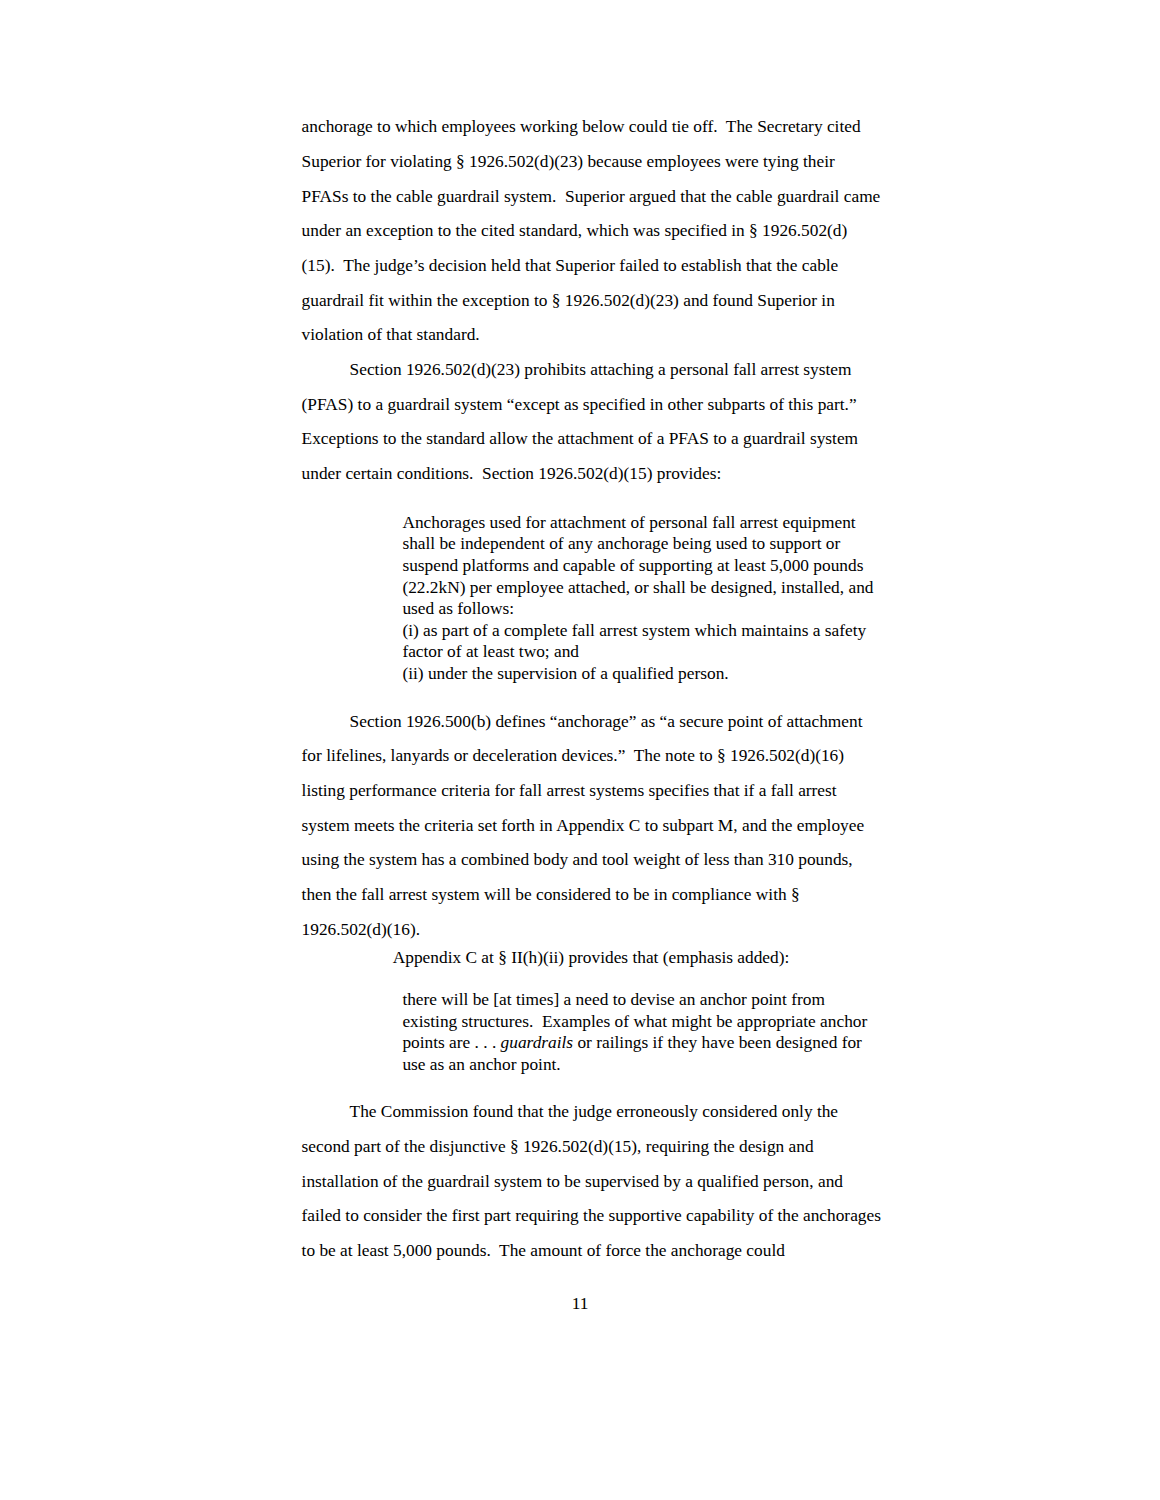anchorage to which employees working below could tie off. The Secretary cited Superior for violating § 1926.502(d)(23) because employees were tying their PFASs to the cable guardrail system. Superior argued that the cable guardrail came under an exception to the cited standard, which was specified in § 1926.502(d)(15). The judge’s decision held that Superior failed to establish that the cable guardrail fit within the exception to § 1926.502(d)(23) and found Superior in violation of that standard.
Section 1926.502(d)(23) prohibits attaching a personal fall arrest system (PFAS) to a guardrail system “except as specified in other subparts of this part.” Exceptions to the standard allow the attachment of a PFAS to a guardrail system under certain conditions. Section 1926.502(d)(15) provides:
Anchorages used for attachment of personal fall arrest equipment shall be independent of any anchorage being used to support or suspend platforms and capable of supporting at least 5,000 pounds (22.2kN) per employee attached, or shall be designed, installed, and used as follows:
(i) as part of a complete fall arrest system which maintains a safety factor of at least two; and
(ii) under the supervision of a qualified person.
Section 1926.500(b) defines “anchorage” as “a secure point of attachment for lifelines, lanyards or deceleration devices.” The note to § 1926.502(d)(16) listing performance criteria for fall arrest systems specifies that if a fall arrest system meets the criteria set forth in Appendix C to subpart M, and the employee using the system has a combined body and tool weight of less than 310 pounds, then the fall arrest system will be considered to be in compliance with § 1926.502(d)(16).
Appendix C at § II(h)(ii) provides that (emphasis added):
there will be [at times] a need to devise an anchor point from existing structures. Examples of what might be appropriate anchor points are . . . guardrails or railings if they have been designed for use as an anchor point.
The Commission found that the judge erroneously considered only the second part of the disjunctive § 1926.502(d)(15), requiring the design and installation of the guardrail system to be supervised by a qualified person, and failed to consider the first part requiring the supportive capability of the anchorages to be at least 5,000 pounds. The amount of force the anchorage could
11